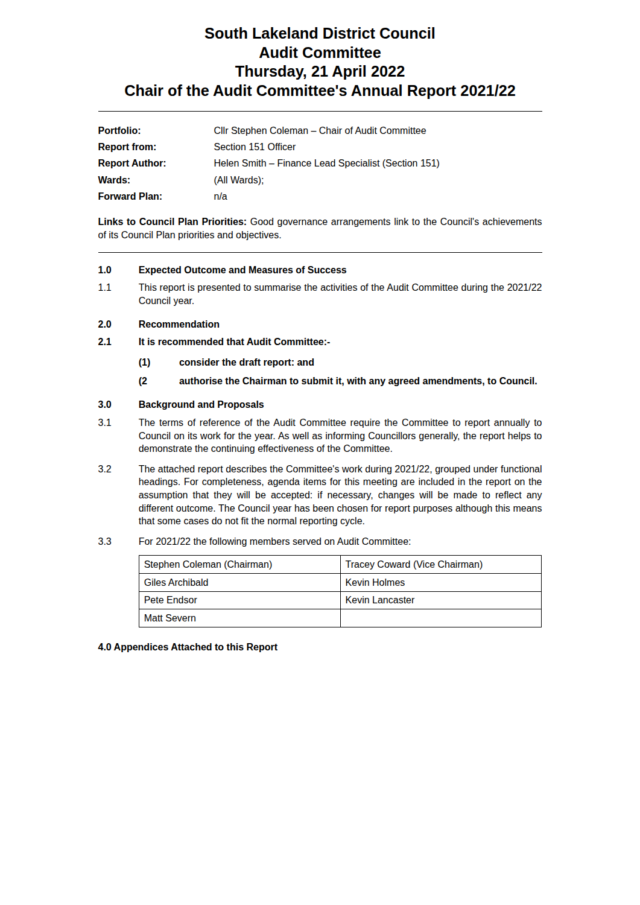South Lakeland District Council Audit Committee Thursday, 21 April 2022 Chair of the Audit Committee's Annual Report 2021/22
| Portfolio: | Cllr Stephen Coleman – Chair of Audit Committee |
| Report from: | Section 151 Officer |
| Report Author: | Helen Smith – Finance Lead Specialist (Section 151) |
| Wards: | (All Wards); |
| Forward Plan: | n/a |
Links to Council Plan Priorities: Good governance arrangements link to the Council's achievements of its Council Plan priorities and objectives.
1.0 Expected Outcome and Measures of Success
1.1 This report is presented to summarise the activities of the Audit Committee during the 2021/22 Council year.
2.0 Recommendation
2.1 It is recommended that Audit Committee:-
(1) consider the draft report: and
(2 authorise the Chairman to submit it, with any agreed amendments, to Council.
3.0 Background and Proposals
3.1 The terms of reference of the Audit Committee require the Committee to report annually to Council on its work for the year. As well as informing Councillors generally, the report helps to demonstrate the continuing effectiveness of the Committee.
3.2 The attached report describes the Committee's work during 2021/22, grouped under functional headings. For completeness, agenda items for this meeting are included in the report on the assumption that they will be accepted: if necessary, changes will be made to reflect any different outcome. The Council year has been chosen for report purposes although this means that some cases do not fit the normal reporting cycle.
3.3 For 2021/22 the following members served on Audit Committee:
| Stephen Coleman (Chairman) | Tracey Coward (Vice Chairman) |
| Giles Archibald | Kevin Holmes |
| Pete Endsor | Kevin Lancaster |
| Matt Severn | |
4.0 Appendices Attached to this Report